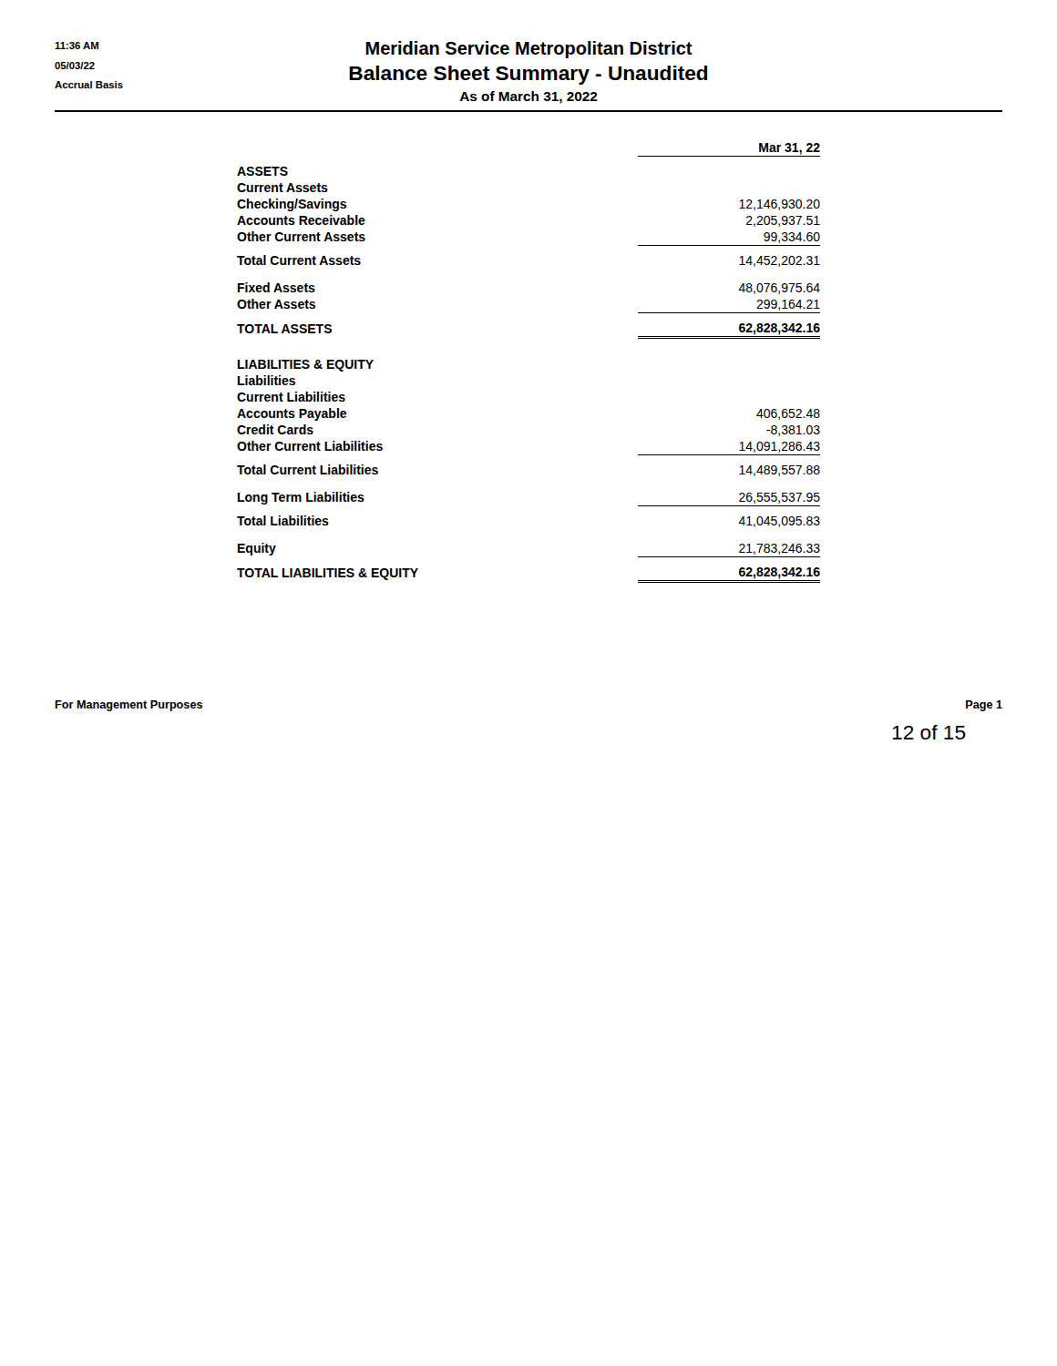11:36 AM
05/03/22
Accrual Basis
Meridian Service Metropolitan District
Balance Sheet Summary - Unaudited
As of March 31, 2022
| | Mar 31, 22 |
| ASSETS | |
| Current Assets | |
| Checking/Savings | 12,146,930.20 |
| Accounts Receivable | 2,205,937.51 |
| Other Current Assets | 99,334.60 |
| Total Current Assets | 14,452,202.31 |
| Fixed Assets | 48,076,975.64 |
| Other Assets | 299,164.21 |
| TOTAL ASSETS | 62,828,342.16 |
| LIABILITIES & EQUITY | |
| Liabilities | |
| Current Liabilities | |
| Accounts Payable | 406,652.48 |
| Credit Cards | -8,381.03 |
| Other Current Liabilities | 14,091,286.43 |
| Total Current Liabilities | 14,489,557.88 |
| Long Term Liabilities | 26,555,537.95 |
| Total Liabilities | 41,045,095.83 |
| Equity | 21,783,246.33 |
| TOTAL LIABILITIES & EQUITY | 62,828,342.16 |
For Management Purposes
Page 1
12 of 15